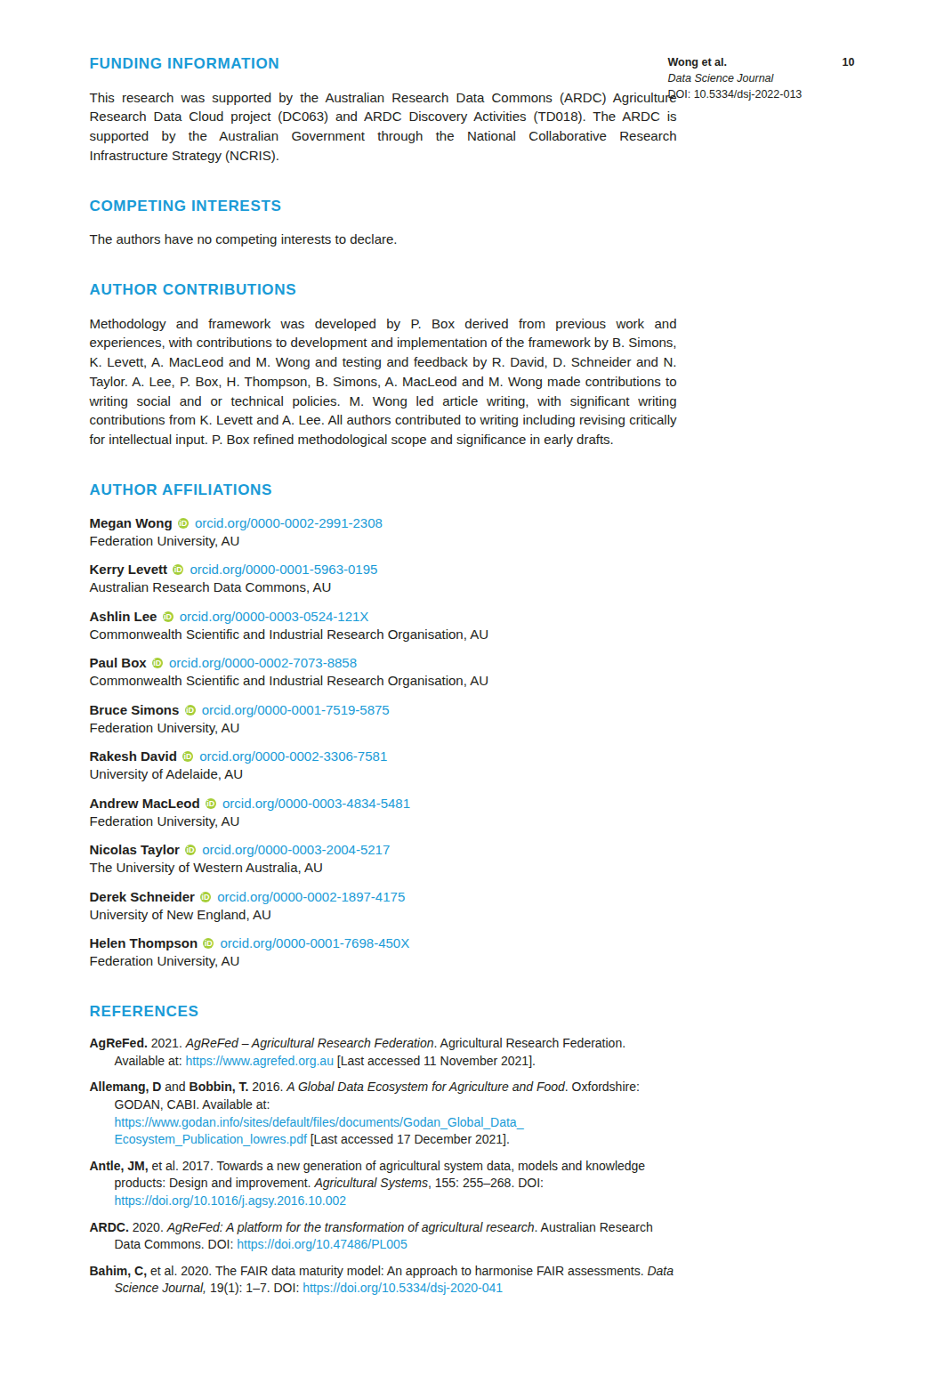Wong et al. 10 Data Science Journal DOI: 10.5334/dsj-2022-013
Funding Information
This research was supported by the Australian Research Data Commons (ARDC) Agriculture Research Data Cloud project (DC063) and ARDC Discovery Activities (TD018). The ARDC is supported by the Australian Government through the National Collaborative Research Infrastructure Strategy (NCRIS).
Competing Interests
The authors have no competing interests to declare.
Author Contributions
Methodology and framework was developed by P. Box derived from previous work and experiences, with contributions to development and implementation of the framework by B. Simons, K. Levett, A. MacLeod and M. Wong and testing and feedback by R. David, D. Schneider and N. Taylor. A. Lee, P. Box, H. Thompson, B. Simons, A. MacLeod and M. Wong made contributions to writing social and or technical policies. M. Wong led article writing, with significant writing contributions from K. Levett and A. Lee. All authors contributed to writing including revising critically for intellectual input. P. Box refined methodological scope and significance in early drafts.
Author Affiliations
Megan Wong iD orcid.org/0000-0002-2991-2308 Federation University, AU
Kerry Levett iD orcid.org/0000-0001-5963-0195 Australian Research Data Commons, AU
Ashlin Lee iD orcid.org/0000-0003-0524-121X Commonwealth Scientific and Industrial Research Organisation, AU
Paul Box iD orcid.org/0000-0002-7073-8858 Commonwealth Scientific and Industrial Research Organisation, AU
Bruce Simons iD orcid.org/0000-0001-7519-5875 Federation University, AU
Rakesh David iD orcid.org/0000-0002-3306-7581 University of Adelaide, AU
Andrew MacLeod iD orcid.org/0000-0003-4834-5481 Federation University, AU
Nicolas Taylor iD orcid.org/0000-0003-2004-5217 The University of Western Australia, AU
Derek Schneider iD orcid.org/0000-0002-1897-4175 University of New England, AU
Helen Thompson iD orcid.org/0000-0001-7698-450X Federation University, AU
References
AgReFed. 2021. AgReFed – Agricultural Research Federation. Agricultural Research Federation. Available at: https://www.agrefed.org.au [Last accessed 11 November 2021].
Allemang, D and Bobbin, T. 2016. A Global Data Ecosystem for Agriculture and Food. Oxfordshire: GODAN, CABI. Available at: https://www.godan.info/sites/default/files/documents/Godan_Global_Data_ Ecosystem_Publication_lowres.pdf [Last accessed 17 December 2021].
Antle, JM, et al. 2017. Towards a new generation of agricultural system data, models and knowledge products: Design and improvement. Agricultural Systems, 155: 255–268. DOI: https://doi.org/10.1016/j.agsy.2016.10.002
ARDC. 2020. AgReFed: A platform for the transformation of agricultural research. Australian Research Data Commons. DOI: https://doi.org/10.47486/PL005
Bahim, C, et al. 2020. The FAIR data maturity model: An approach to harmonise FAIR assessments. Data Science Journal, 19(1): 1–7. DOI: https://doi.org/10.5334/dsj-2020-041